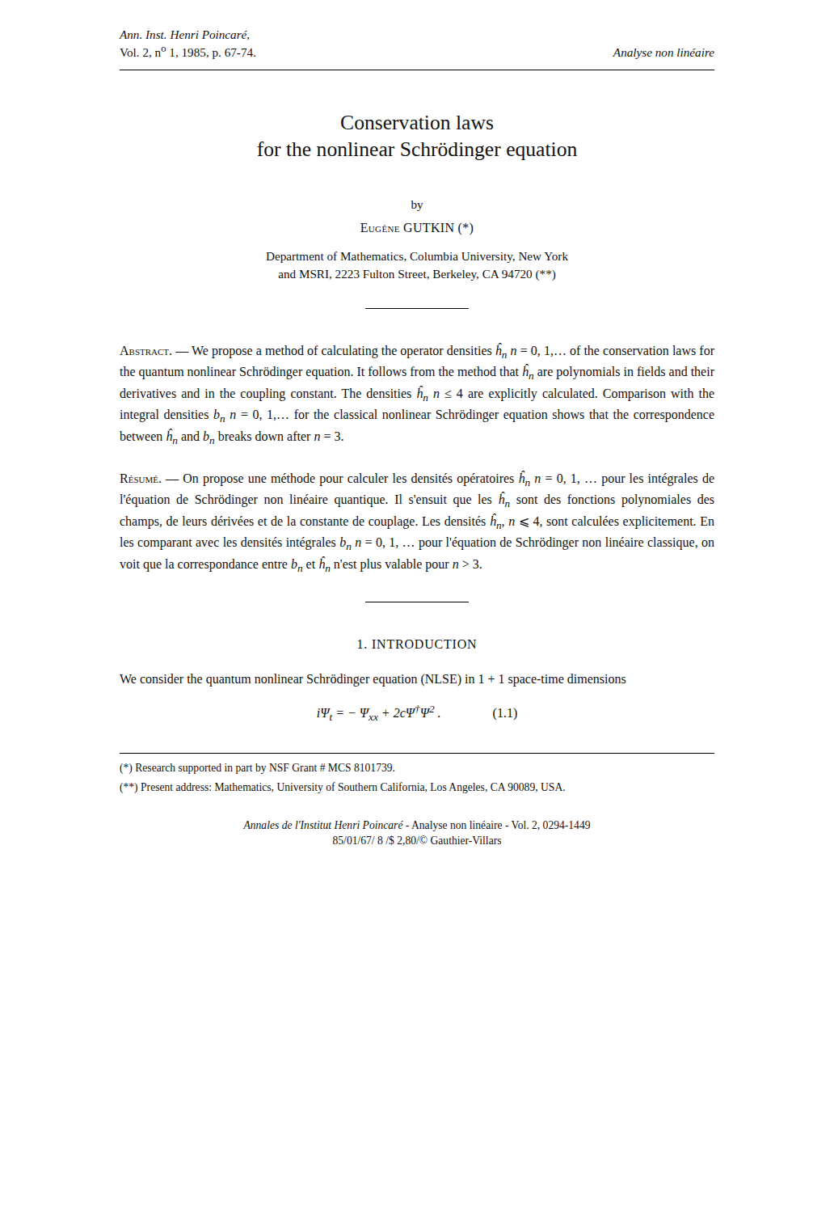Ann. Inst. Henri Poincaré,
Vol. 2, no 1, 1985, p. 67-74. Analyse non linéaire
Conservation laws
for the nonlinear Schrödinger equation
by
Eugène GUTKIN (*)
Department of Mathematics, Columbia University, New York
and MSRI, 2223 Fulton Street, Berkeley, CA 94720 (**)
Abstract. — We propose a method of calculating the operator densities ĥn n = 0, 1,… of the conservation laws for the quantum nonlinear Schrödinger equation. It follows from the method that ĥn are polynomials in fields and their derivatives and in the coupling constant. The densities ĥn n ≤ 4 are explicitly calculated. Comparison with the integral densities bn n = 0, 1,… for the classical nonlinear Schrödinger equation shows that the correspondence between ĥn and bn breaks down after n = 3.
Résumé. — On propose une méthode pour calculer les densités opératoires ĥn n = 0, 1, … pour les intégrales de l'équation de Schrödinger non linéaire quantique. Il s'ensuit que les ĥn sont des fonctions polynomiales des champs, de leurs dérivées et de la constante de couplage. Les densités ĥn, n ⩽ 4, sont calculées explicitement. En les comparant avec les densités intégrales bn n = 0, 1, … pour l'équation de Schrödinger non linéaire classique, on voit que la correspondance entre bn et ĥn n'est plus valable pour n > 3.
1. INTRODUCTION
We consider the quantum nonlinear Schrödinger equation (NLSE) in 1 + 1 space-time dimensions
i Ψt = − Ψxx + 2c Ψ†Ψ2 . (1.1)
(*) Research supported in part by NSF Grant # MCS 8101739.
(**) Present address: Mathematics, University of Southern California, Los Angeles, CA 90089, USA.
Annales de l'Institut Henri Poincaré - Analyse non linéaire - Vol. 2, 0294-1449
85/01/67/ 8 /$ 2,80/© Gauthier-Villars